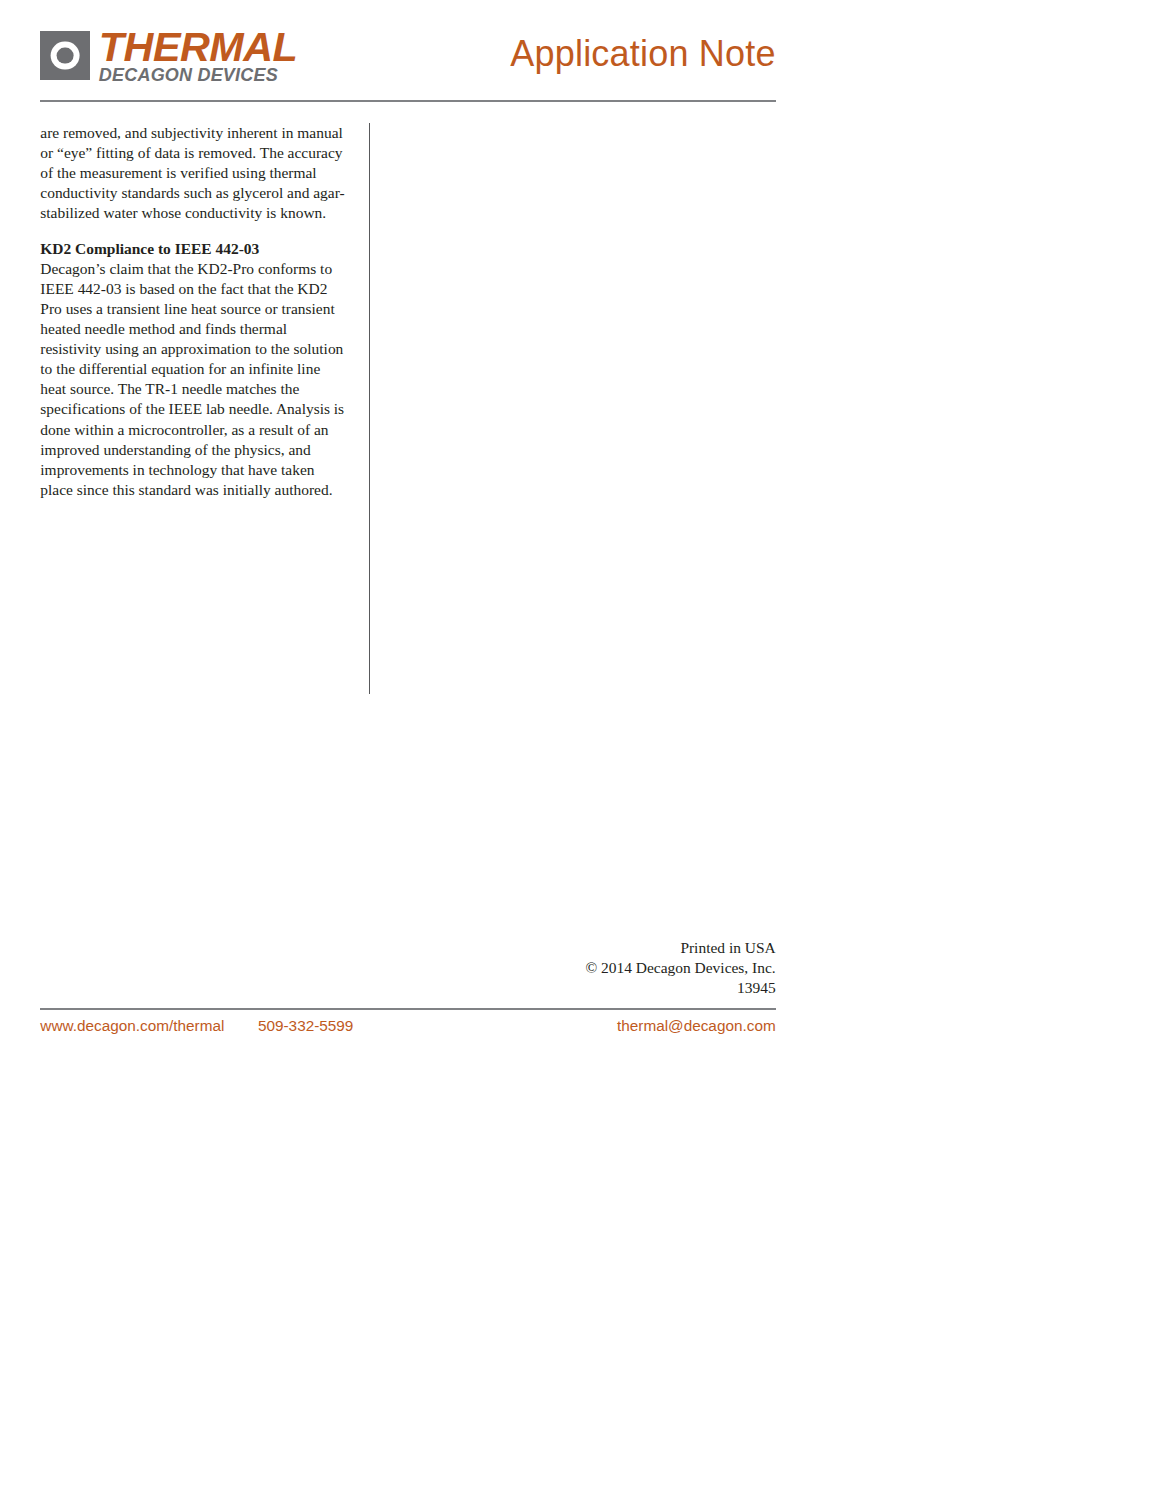THERMAL DECAGON DEVICES
Application Note
are removed, and subjectivity inherent in manual or “eye” fitting of data is removed. The accuracy of the measurement is verified using thermal conductivity standards such as glycerol and agar-stabilized water whose conductivity is known.
KD2 Compliance to IEEE 442-03
Decagon’s claim that the KD2-Pro conforms to IEEE 442-03 is based on the fact that the KD2 Pro uses a transient line heat source or transient heated needle method and finds thermal resistivity using an approximation to the solution to the differential equation for an infinite line heat source. The TR-1 needle matches the specifications of the IEEE lab needle. Analysis is done within a microcontroller, as a result of an improved understanding of the physics, and improvements in technology that have taken place since this standard was initially authored.
Printed in USA
© 2014 Decagon Devices, Inc.
13945
www.decagon.com/thermal 509-332-5599 thermal@decagon.com